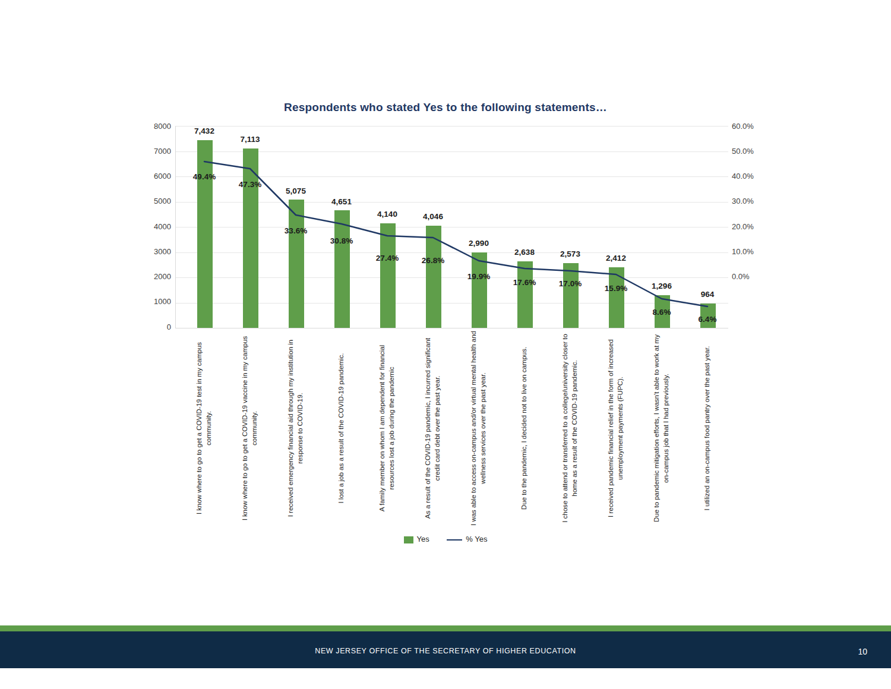Respondents who stated Yes to the following statements…
8000
7000
6000
5000
4000
3000
2000
1000
0
60.0%
50.0%
40.0%
30.0%
20.0%
10.0%
0.0%
7,432
7,113
5,075
4,651
4,140
4,046
2,990
2,638
2,573
2,412
1,296
964
49.4%
47.3%
33.6%
30.8%
27.4%
26.8%
19.9%
17.6%
17.0%
15.9%
8.6%
6.4%
I know where to go to get a COVID-19 test in my campus community.
I know where to go to get a COVID-19 vaccine in my campus community.
I received emergency financial aid through my institution in response to COVID-19.
I lost a job as a result of the COVID-19 pandemic.
A family member on whom I am dependent for financial resources lost a job during the pandemic
As a result of the COVID-19 pandemic, I incurred significant credit card debt over the past year.
I was able to access on-campus and/or virtual mental health and wellness services over the past year.
Due to the pandemic, I decided not to live on campus.
I chose to attend or transferred to a college/university closer to home as a result of the COVID-19 pandemic.
I received pandemic financial relief in the form of increased unemployment payments (FUPC).
Due to pandemic mitigation efforts, I wasn't able to work at my on-campus job that I had previously.
I utilized an on-campus food pantry over the past year.
Yes % Yes
NEW JERSEY OFFICE OF THE SECRETARY OF HIGHER EDUCATION
10